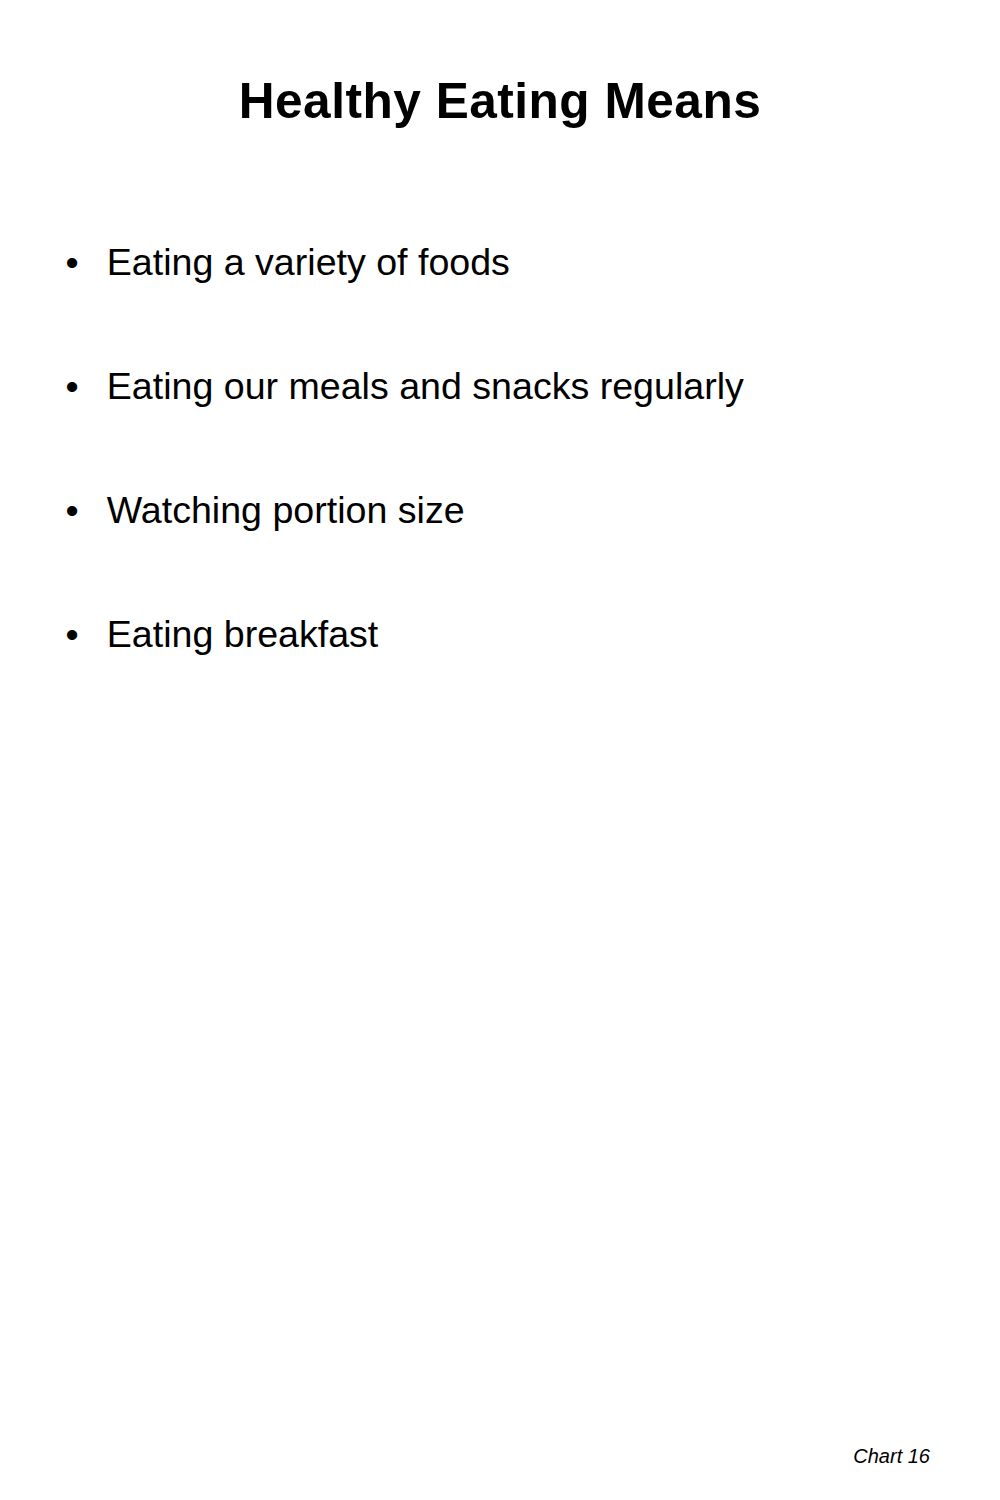Healthy Eating Means
Eating a variety of foods
Eating our meals and snacks regularly
Watching portion size
Eating breakfast
Chart 16